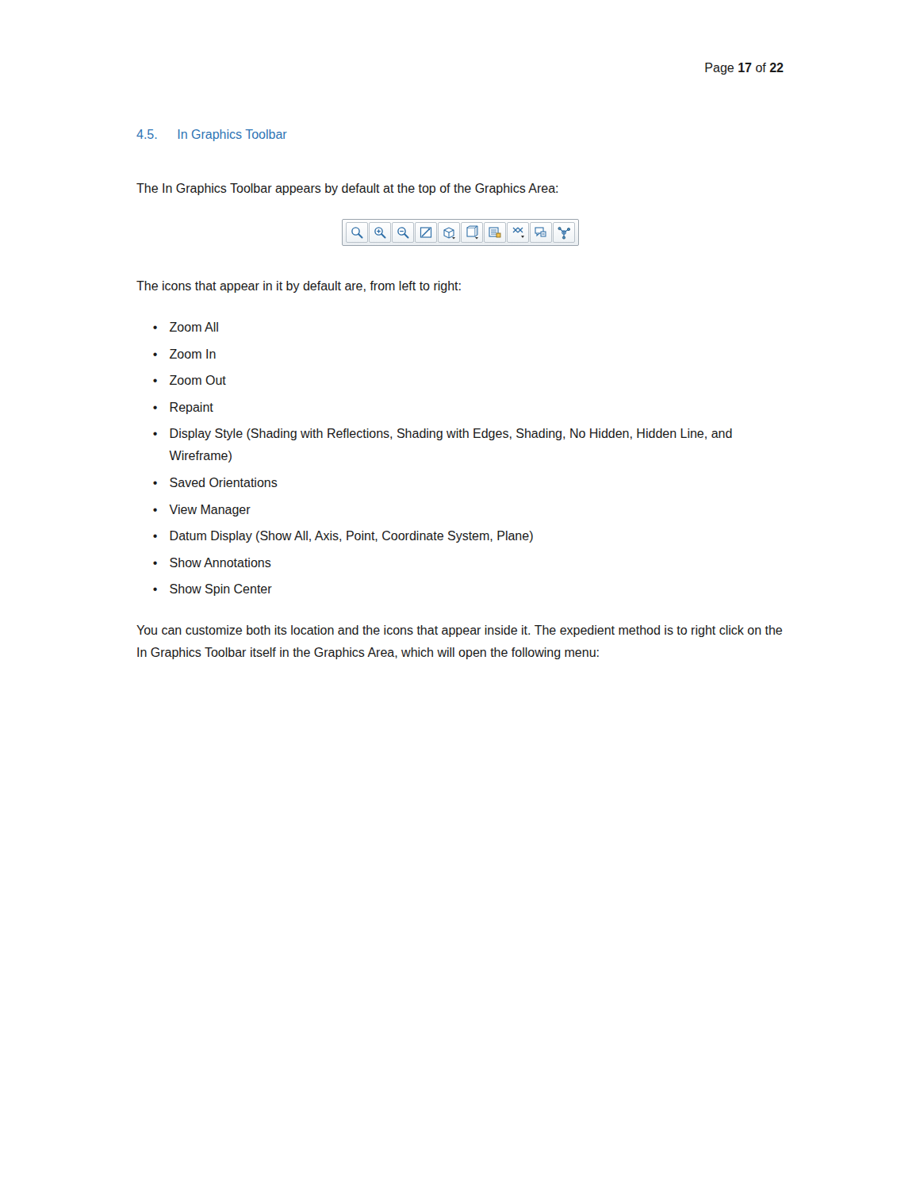Page 17 of 22
4.5. In Graphics Toolbar
The In Graphics Toolbar appears by default at the top of the Graphics Area:
The icons that appear in it by default are, from left to right:
Zoom All
Zoom In
Zoom Out
Repaint
Display Style (Shading with Reflections, Shading with Edges, Shading, No Hidden, Hidden Line, and Wireframe)
Saved Orientations
View Manager
Datum Display (Show All, Axis, Point, Coordinate System, Plane)
Show Annotations
Show Spin Center
You can customize both its location and the icons that appear inside it. The expedient method is to right click on the In Graphics Toolbar itself in the Graphics Area, which will open the following menu: